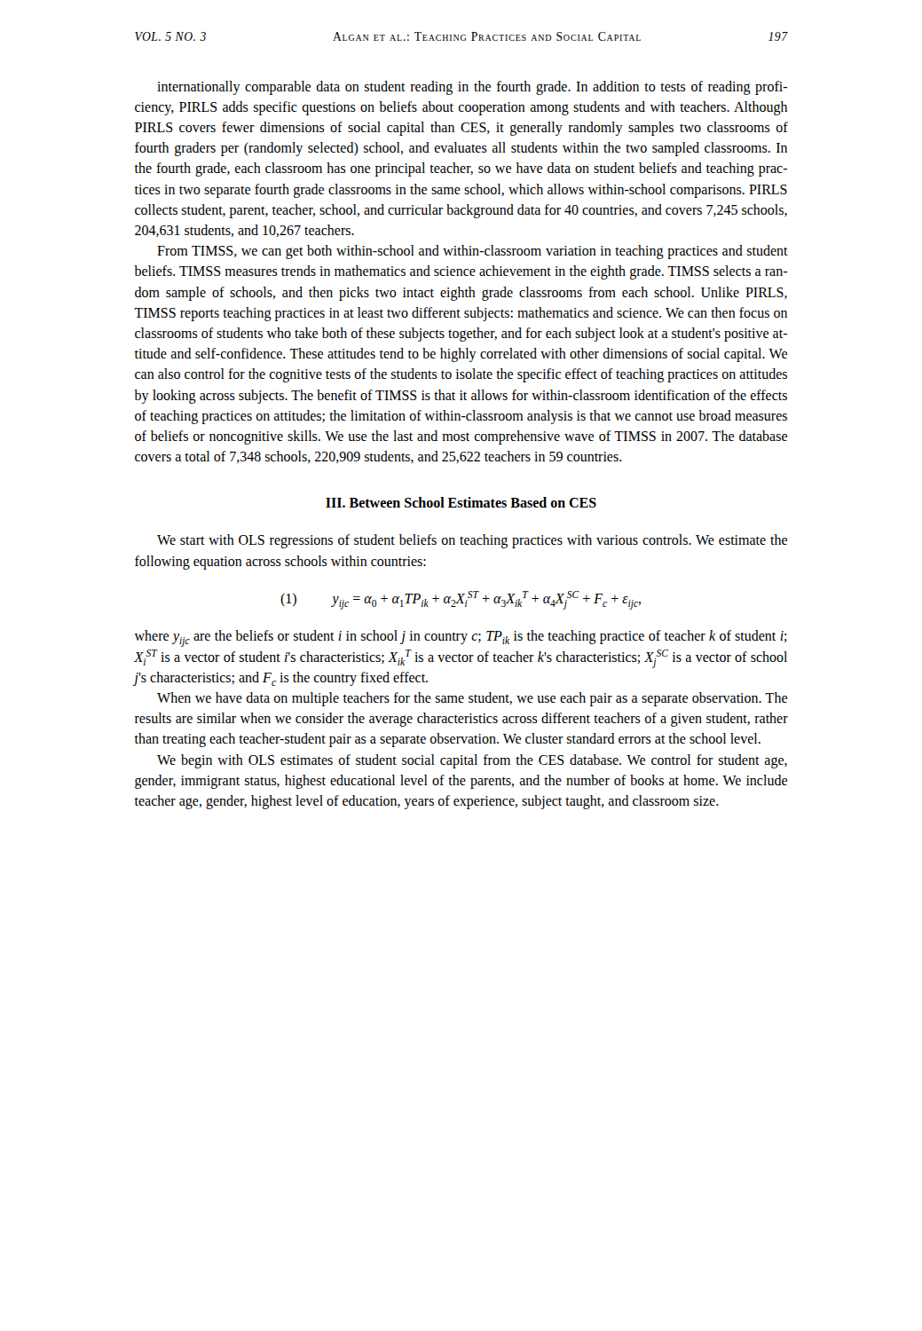VOL. 5 NO. 3 Algan et al.: Teaching Practices and Social Capital 197
internationally comparable data on student reading in the fourth grade. In addition to tests of reading proficiency, PIRLS adds specific questions on beliefs about cooperation among students and with teachers. Although PIRLS covers fewer dimensions of social capital than CES, it generally randomly samples two classrooms of fourth graders per (randomly selected) school, and evaluates all students within the two sampled classrooms. In the fourth grade, each classroom has one principal teacher, so we have data on student beliefs and teaching practices in two separate fourth grade classrooms in the same school, which allows within-school comparisons. PIRLS collects student, parent, teacher, school, and curricular background data for 40 countries, and covers 7,245 schools, 204,631 students, and 10,267 teachers.
From TIMSS, we can get both within-school and within-classroom variation in teaching practices and student beliefs. TIMSS measures trends in mathematics and science achievement in the eighth grade. TIMSS selects a random sample of schools, and then picks two intact eighth grade classrooms from each school. Unlike PIRLS, TIMSS reports teaching practices in at least two different subjects: mathematics and science. We can then focus on classrooms of students who take both of these subjects together, and for each subject look at a student's positive attitude and self-confidence. These attitudes tend to be highly correlated with other dimensions of social capital. We can also control for the cognitive tests of the students to isolate the specific effect of teaching practices on attitudes by looking across subjects. The benefit of TIMSS is that it allows for within-classroom identification of the effects of teaching practices on attitudes; the limitation of within-classroom analysis is that we cannot use broad measures of beliefs or noncognitive skills. We use the last and most comprehensive wave of TIMSS in 2007. The database covers a total of 7,348 schools, 220,909 students, and 25,622 teachers in 59 countries.
III. Between School Estimates Based on CES
We start with OLS regressions of student beliefs on teaching practices with various controls. We estimate the following equation across schools within countries:
(1) yijc = α0 + α1TPik + α2XiST + α3XikT + α4XjSC + Fc + εijc,
where yijc are the beliefs or student i in school j in country c; TPik is the teaching practice of teacher k of student i; XiST is a vector of student i's characteristics; XikT is a vector of teacher k's characteristics; XjSC is a vector of school j's characteristics; and Fc is the country fixed effect.
When we have data on multiple teachers for the same student, we use each pair as a separate observation. The results are similar when we consider the average characteristics across different teachers of a given student, rather than treating each teacher-student pair as a separate observation. We cluster standard errors at the school level.
We begin with OLS estimates of student social capital from the CES database. We control for student age, gender, immigrant status, highest educational level of the parents, and the number of books at home. We include teacher age, gender, highest level of education, years of experience, subject taught, and classroom size.